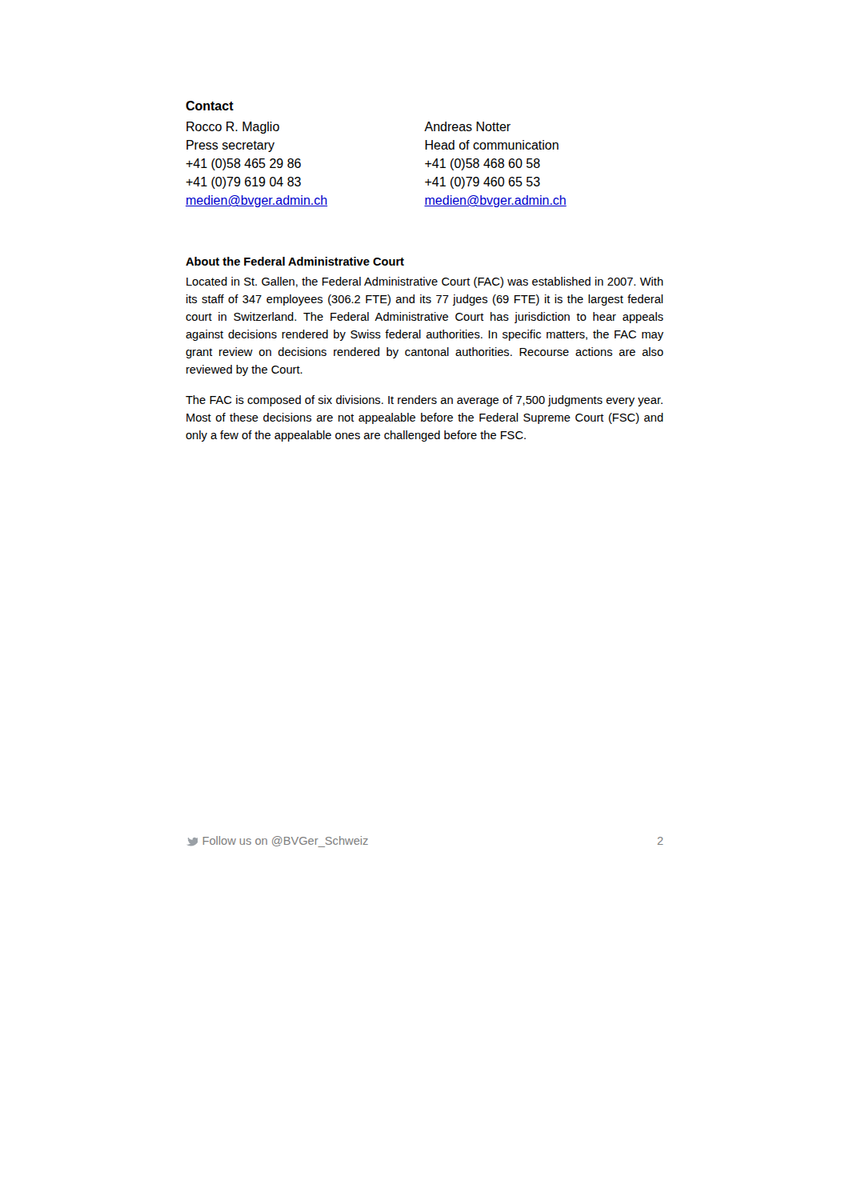Contact
| Rocco R. Maglio | Andreas Notter |
| Press secretary | Head of communication |
| +41 (0)58 465 29 86 | +41 (0)58 468 60 58 |
| +41 (0)79 619 04 83 | +41 (0)79 460 65 53 |
| medien@bvger.admin.ch | medien@bvger.admin.ch |
About the Federal Administrative Court
Located in St. Gallen, the Federal Administrative Court (FAC) was established in 2007. With its staff of 347 employees (306.2 FTE) and its 77 judges (69 FTE) it is the largest federal court in Switzerland. The Federal Administrative Court has jurisdiction to hear appeals against decisions rendered by Swiss federal authorities. In specific matters, the FAC may grant review on decisions rendered by cantonal authorities. Recourse actions are also reviewed by the Court.
The FAC is composed of six divisions. It renders an average of 7,500 judgments every year. Most of these decisions are not appealable before the Federal Supreme Court (FSC) and only a few of the appealable ones are challenged before the FSC.
Follow us on @BVGer_Schweiz
2